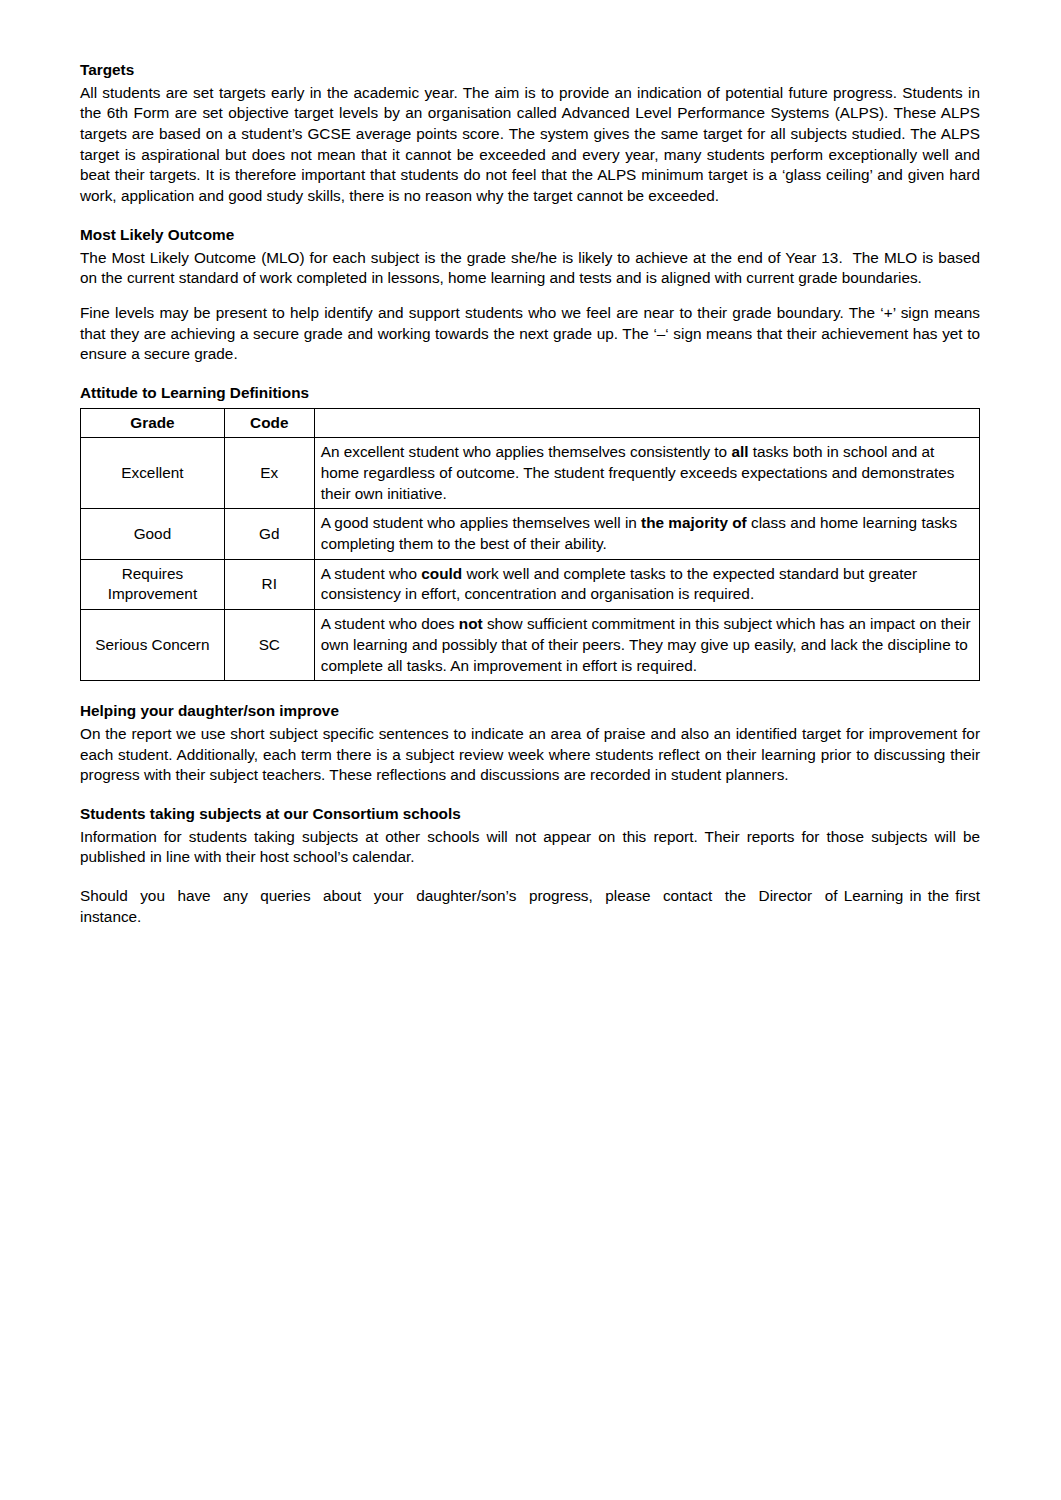Targets
All students are set targets early in the academic year. The aim is to provide an indication of potential future progress. Students in the 6th Form are set objective target levels by an organisation called Advanced Level Performance Systems (ALPS). These ALPS targets are based on a student’s GCSE average points score. The system gives the same target for all subjects studied. The ALPS target is aspirational but does not mean that it cannot be exceeded and every year, many students perform exceptionally well and beat their targets. It is therefore important that students do not feel that the ALPS minimum target is a ‘glass ceiling’ and given hard work, application and good study skills, there is no reason why the target cannot be exceeded.
Most Likely Outcome
The Most Likely Outcome (MLO) for each subject is the grade she/he is likely to achieve at the end of Year 13. The MLO is based on the current standard of work completed in lessons, home learning and tests and is aligned with current grade boundaries.
Fine levels may be present to help identify and support students who we feel are near to their grade boundary. The ‘+’ sign means that they are achieving a secure grade and working towards the next grade up. The ‘–‘ sign means that their achievement has yet to ensure a secure grade.
Attitude to Learning Definitions
| Grade | Code | |
| --- | --- | --- |
| Excellent | Ex | An excellent student who applies themselves consistently to all tasks both in school and at home regardless of outcome. The student frequently exceeds expectations and demonstrates their own initiative. |
| Good | Gd | A good student who applies themselves well in the majority of class and home learning tasks completing them to the best of their ability. |
| Requires Improvement | RI | A student who could work well and complete tasks to the expected standard but greater consistency in effort, concentration and organisation is required. |
| Serious Concern | SC | A student who does not show sufficient commitment in this subject which has an impact on their own learning and possibly that of their peers. They may give up easily, and lack the discipline to complete all tasks. An improvement in effort is required. |
Helping your daughter/son improve
On the report we use short subject specific sentences to indicate an area of praise and also an identified target for improvement for each student. Additionally, each term there is a subject review week where students reflect on their learning prior to discussing their progress with their subject teachers. These reflections and discussions are recorded in student planners.
Students taking subjects at our Consortium schools
Information for students taking subjects at other schools will not appear on this report. Their reports for those subjects will be published in line with their host school’s calendar.
Should you have any queries about your daughter/son’s progress, please contact the Director of Learning in the first instance.